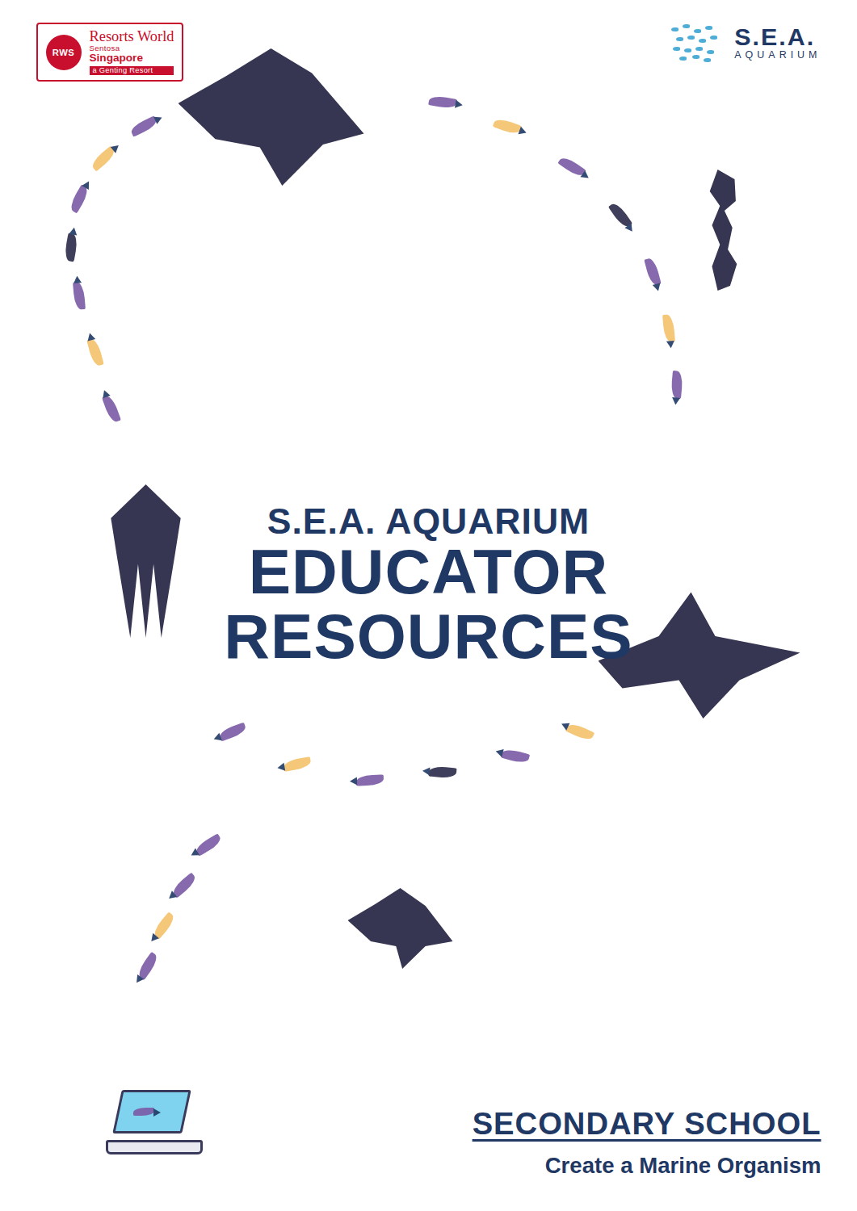RWS
Resorts World Sentosa Singapore a Genting Resort
S.E.A. AQUARIUM
S.E.A. AQUARIUM EDUCATOR RESOURCES
SECONDARY SCHOOL Create a Marine Organism